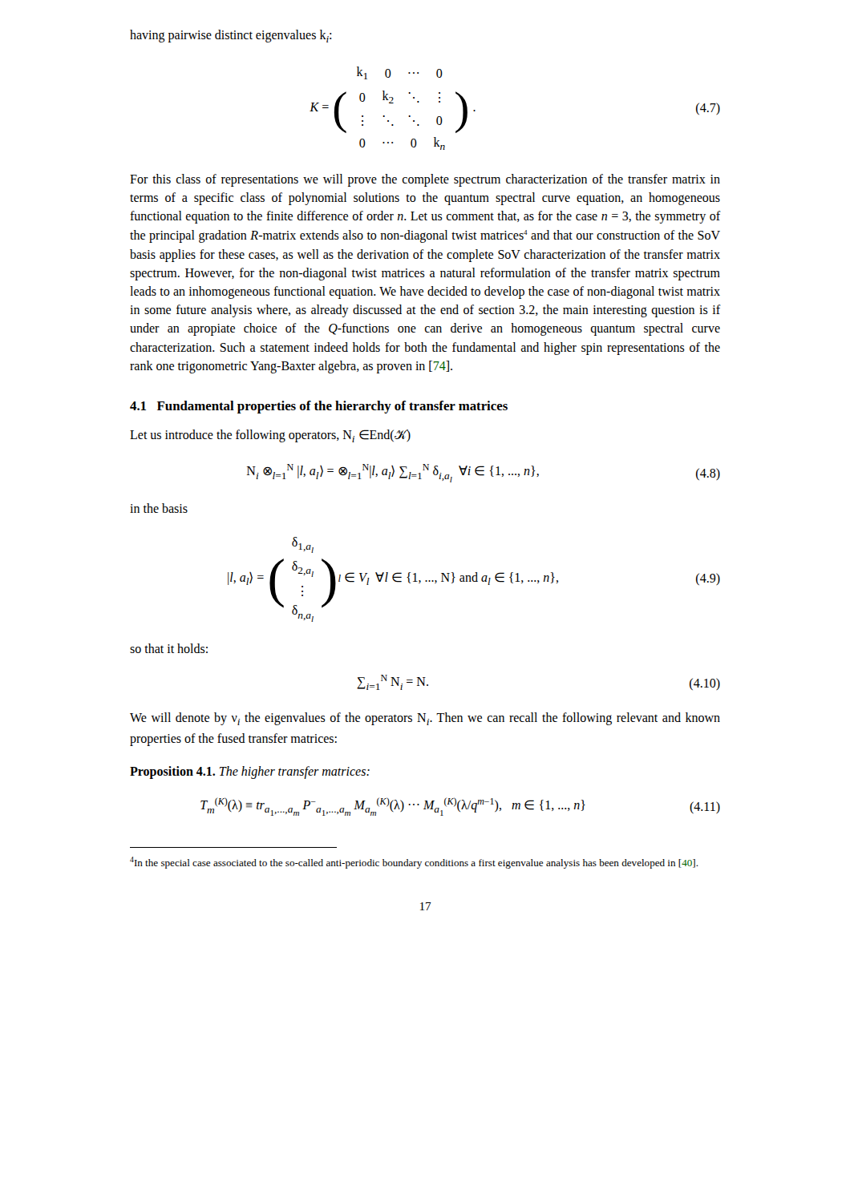having pairwise distinct eigenvalues ki:
K = (
| k 1 | 0 | ··· | 0 |
| 0 | k 2 | ⋱ | ⋮ |
| ⋮ | ⋱ | ⋱ | 0 |
| 0 | ··· | 0 | k n |
) .
(4.7)
For this class of representations we will prove the complete spectrum characterization of the transfer matrix in terms of a specific class of polynomial solutions to the quantum spectral curve equation, an homogeneous functional equation to the finite difference of order n. Let us comment that, as for the case n = 3, the symmetry of the principal gradation R-matrix extends also to non-diagonal twist matrices4 and that our construction of the SoV basis applies for these cases, as well as the derivation of the complete SoV characterization of the transfer matrix spectrum. However, for the non-diagonal twist matrices a natural reformulation of the transfer matrix spectrum leads to an inhomogeneous functional equation. We have decided to develop the case of non-diagonal twist matrix in some future analysis where, as already discussed at the end of section 3.2, the main interesting question is if under an apropiate choice of the Q-functions one can derive an homogeneous quantum spectral curve characterization. Such a statement indeed holds for both the fundamental and higher spin representations of the rank one trigonometric Yang-Baxter algebra, as proven in [74].
4.1 Fundamental properties of the hierarchy of transfer matrices
Let us introduce the following operators, Ni ∈End(𝒦)
Ni ⊗l=1N |l, al⟩ = ⊗l=1N|l, al⟩ ∑l=1N δi,al ∀i ∈ {1, ..., n},
(4.8)
in the basis
|l, al⟩ = (
| δ 1, a l |
| δ 2, a l |
| ⋮ |
| δ n , a l |
)l ∈ Vl ∀l ∈ {1, ..., N} and al ∈ {1, ..., n},
(4.9)
so that it holds:
∑i=1N Ni = N.
(4.10)
We will denote by νi the eigenvalues of the operators Ni. Then we can recall the following relevant and known properties of the fused transfer matrices:
Proposition 4.1. The higher transfer matrices:
Tm(K)(λ) ≡ tra1,...,am P−a1,...,am Mam(K)(λ) ··· Ma1(K)(λ/qm−1), m ∈ {1, ..., n}
(4.11)
4In the special case associated to the so-called anti-periodic boundary conditions a first eigenvalue analysis has been developed in [40].
17